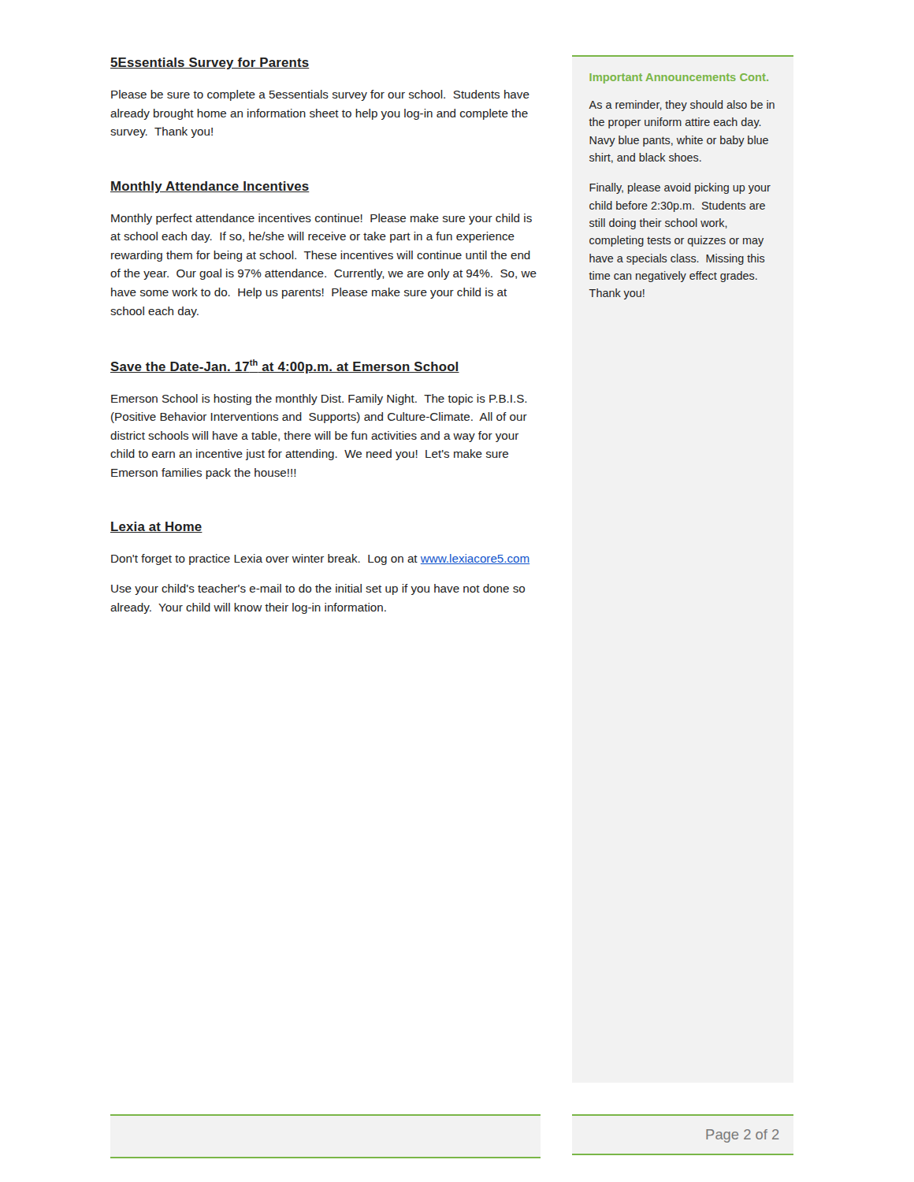5Essentials Survey for Parents
Please be sure to complete a 5essentials survey for our school. Students have already brought home an information sheet to help you log-in and complete the survey. Thank you!
Monthly Attendance Incentives
Monthly perfect attendance incentives continue! Please make sure your child is at school each day. If so, he/she will receive or take part in a fun experience rewarding them for being at school. These incentives will continue until the end of the year. Our goal is 97% attendance. Currently, we are only at 94%. So, we have some work to do. Help us parents! Please make sure your child is at school each day.
Save the Date-Jan. 17th at 4:00p.m. at Emerson School
Emerson School is hosting the monthly Dist. Family Night. The topic is P.B.I.S.(Positive Behavior Interventions and Supports) and Culture-Climate. All of our district schools will have a table, there will be fun activities and a way for your child to earn an incentive just for attending. We need you! Let's make sure Emerson families pack the house!!!
Lexia at Home
Don't forget to practice Lexia over winter break. Log on at www.lexiacore5.com
Use your child's teacher's e-mail to do the initial set up if you have not done so already. Your child will know their log-in information.
Important Announcements Cont.
As a reminder, they should also be in the proper uniform attire each day. Navy blue pants, white or baby blue shirt, and black shoes.
Finally, please avoid picking up your child before 2:30p.m. Students are still doing their school work, completing tests or quizzes or may have a specials class. Missing this time can negatively effect grades. Thank you!
Page 2 of 2